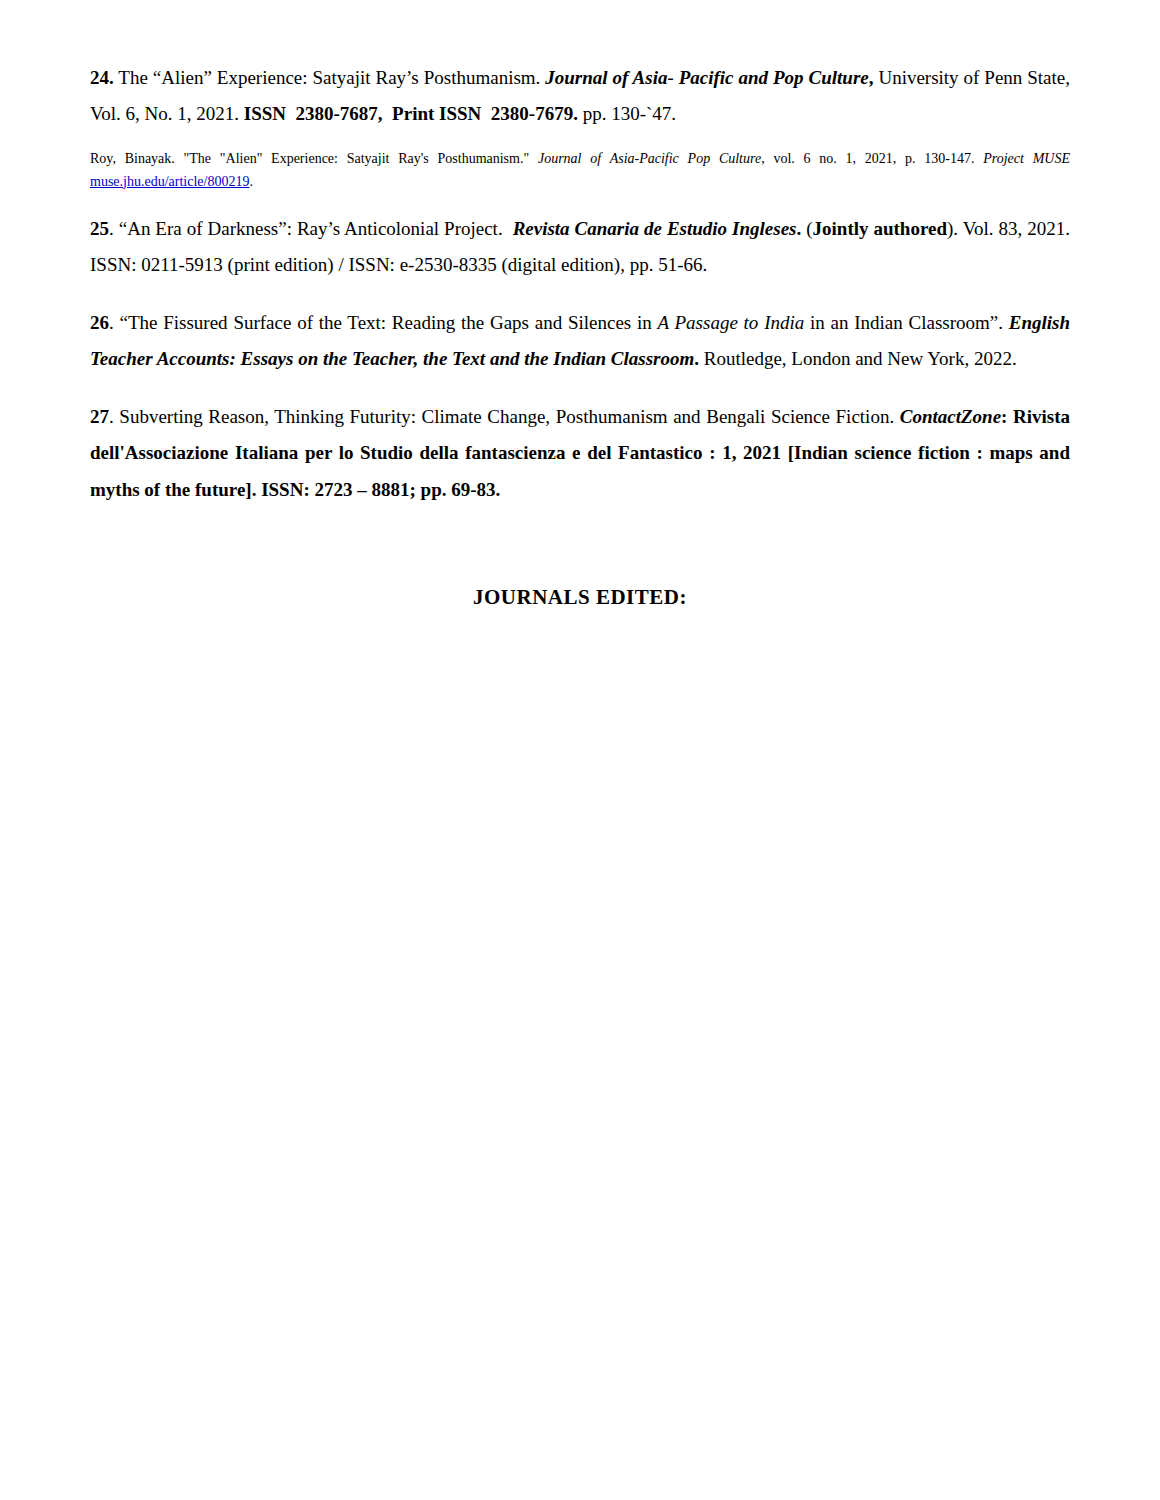24. The “Alien” Experience: Satyajit Ray’s Posthumanism. Journal of Asia- Pacific and Pop Culture, University of Penn State, Vol. 6, No. 1, 2021. ISSN 2380-7687, Print ISSN 2380-7679. pp. 130-`47.
Roy, Binayak. "The "Alien" Experience: Satyajit Ray's Posthumanism." Journal of Asia-Pacific Pop Culture, vol. 6 no. 1, 2021, p. 130-147. Project MUSE muse.jhu.edu/article/800219.
25. “An Era of Darkness”: Ray’s Anticolonial Project. Revista Canaria de Estudio Ingleses. (Jointly authored). Vol. 83, 2021. ISSN: 0211-5913 (print edition) / ISSN: e-2530-8335 (digital edition), pp. 51-66.
26. “The Fissured Surface of the Text: Reading the Gaps and Silences in A Passage to India in an Indian Classroom”. English Teacher Accounts: Essays on the Teacher, the Text and the Indian Classroom. Routledge, London and New York, 2022.
27. Subverting Reason, Thinking Futurity: Climate Change, Posthumanism and Bengali Science Fiction. ContactZone: Rivista dell'Associazione Italiana per lo Studio della fantascienza e del Fantastico : 1, 2021 [Indian science fiction : maps and myths of the future]. ISSN: 2723 – 8881; pp. 69-83.
JOURNALS EDITED: